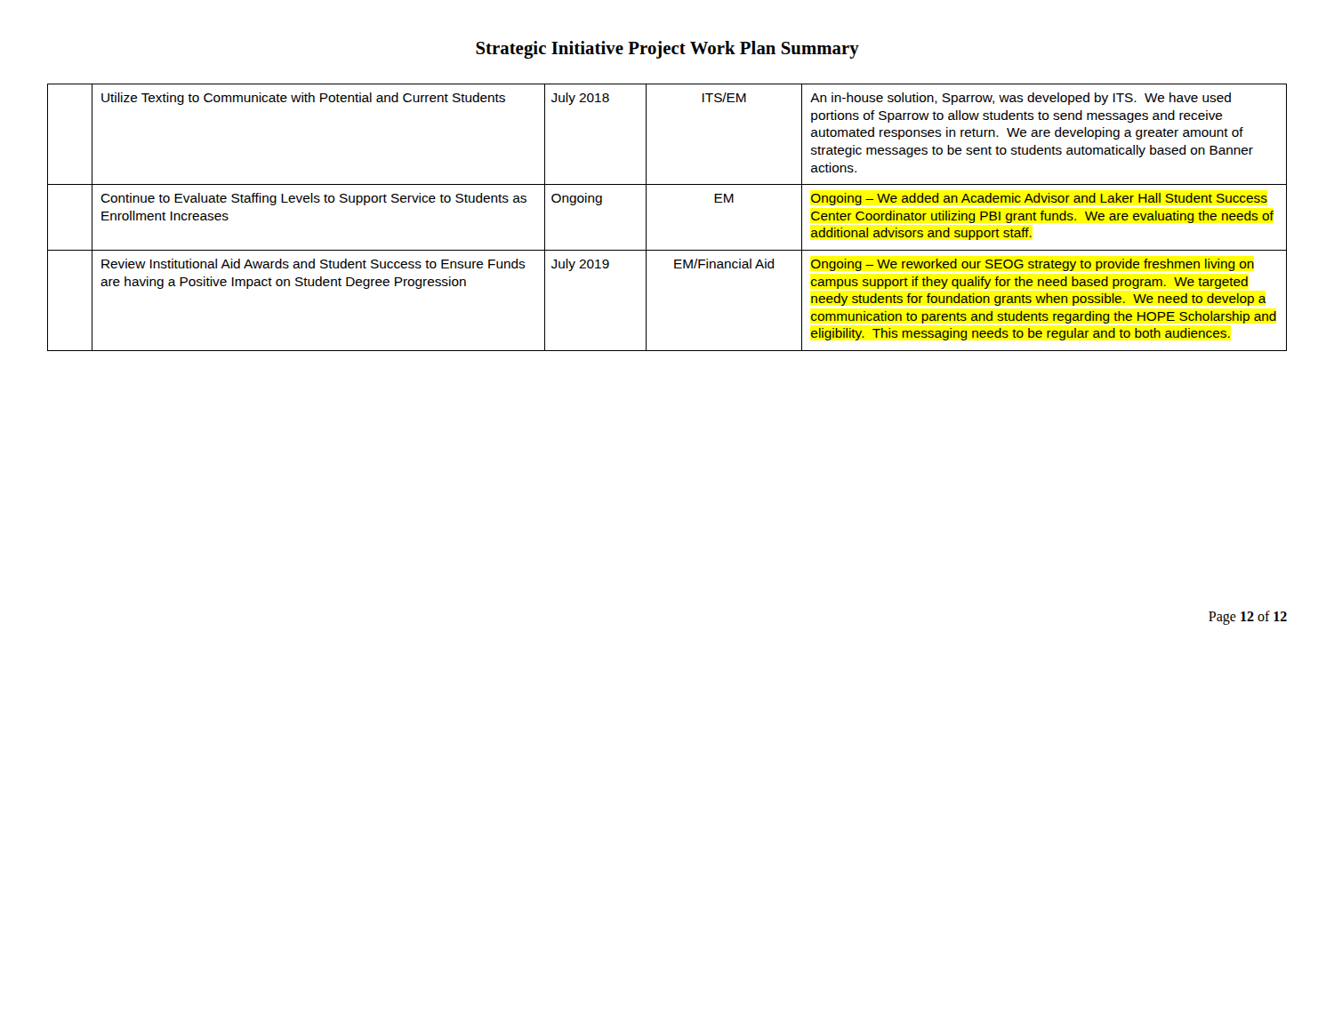Strategic Initiative Project Work Plan Summary
| | Utilize Texting to Communicate with Potential and Current Students | July 2018 | ITS/EM | An in-house solution, Sparrow, was developed by ITS. We have used portions of Sparrow to allow students to send messages and receive automated responses in return. We are developing a greater amount of strategic messages to be sent to students automatically based on Banner actions. |
| | Continue to Evaluate Staffing Levels to Support Service to Students as Enrollment Increases | Ongoing | EM | Ongoing – We added an Academic Advisor and Laker Hall Student Success Center Coordinator utilizing PBI grant funds. We are evaluating the needs of additional advisors and support staff. |
| | Review Institutional Aid Awards and Student Success to Ensure Funds are having a Positive Impact on Student Degree Progression | July 2019 | EM/Financial Aid | Ongoing – We reworked our SEOG strategy to provide freshmen living on campus support if they qualify for the need based program. We targeted needy students for foundation grants when possible. We need to develop a communication to parents and students regarding the HOPE Scholarship and eligibility. This messaging needs to be regular and to both audiences. |
Page 12 of 12